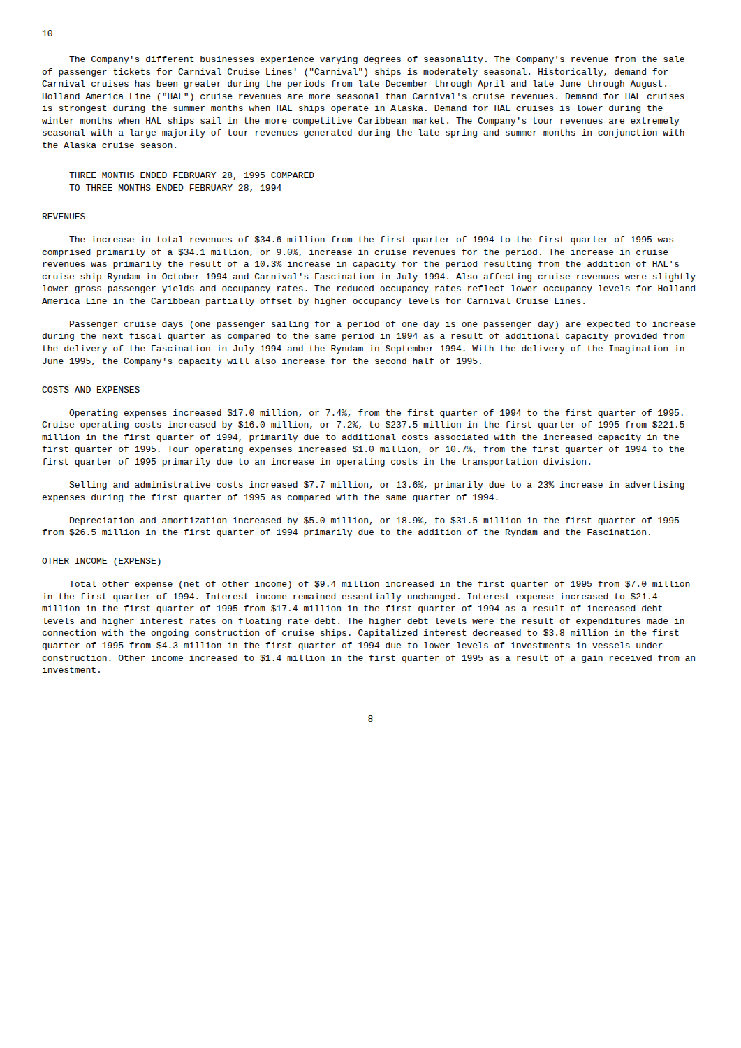10
The Company's different businesses experience varying degrees of seasonality. The Company's revenue from the sale of passenger tickets for Carnival Cruise Lines' ("Carnival") ships is moderately seasonal. Historically, demand for Carnival cruises has been greater during the periods from late December through April and late June through August. Holland America Line ("HAL") cruise revenues are more seasonal than Carnival's cruise revenues. Demand for HAL cruises is strongest during the summer months when HAL ships operate in Alaska. Demand for HAL cruises is lower during the winter months when HAL ships sail in the more competitive Caribbean market. The Company's tour revenues are extremely seasonal with a large majority of tour revenues generated during the late spring and summer months in conjunction with the Alaska cruise season.
Three Months Ended February 28, 1995 Compared
to Three Months Ended February 28, 1994
Revenues
The increase in total revenues of $34.6 million from the first quarter of 1994 to the first quarter of 1995 was comprised primarily of a $34.1 million, or 9.0%, increase in cruise revenues for the period. The increase in cruise revenues was primarily the result of a 10.3% increase in capacity for the period resulting from the addition of HAL's cruise ship Ryndam in October 1994 and Carnival's Fascination in July 1994. Also affecting cruise revenues were slightly lower gross passenger yields and occupancy rates. The reduced occupancy rates reflect lower occupancy levels for Holland America Line in the Caribbean partially offset by higher occupancy levels for Carnival Cruise Lines.
Passenger cruise days (one passenger sailing for a period of one day is one passenger day) are expected to increase during the next fiscal quarter as compared to the same period in 1994 as a result of additional capacity provided from the delivery of the Fascination in July 1994 and the Ryndam in September 1994. With the delivery of the Imagination in June 1995, the Company's capacity will also increase for the second half of 1995.
Costs and Expenses
Operating expenses increased $17.0 million, or 7.4%, from the first quarter of 1994 to the first quarter of 1995. Cruise operating costs increased by $16.0 million, or 7.2%, to $237.5 million in the first quarter of 1995 from $221.5 million in the first quarter of 1994, primarily due to additional costs associated with the increased capacity in the first quarter of 1995. Tour operating expenses increased $1.0 million, or 10.7%, from the first quarter of 1994 to the first quarter of 1995 primarily due to an increase in operating costs in the transportation division.
Selling and administrative costs increased $7.7 million, or 13.6%, primarily due to a 23% increase in advertising expenses during the first quarter of 1995 as compared with the same quarter of 1994.
Depreciation and amortization increased by $5.0 million, or 18.9%, to $31.5 million in the first quarter of 1995 from $26.5 million in the first quarter of 1994 primarily due to the addition of the Ryndam and the Fascination.
Other Income (Expense)
Total other expense (net of other income) of $9.4 million increased in the first quarter of 1995 from $7.0 million in the first quarter of 1994. Interest income remained essentially unchanged. Interest expense increased to $21.4 million in the first quarter of 1995 from $17.4 million in the first quarter of 1994 as a result of increased debt levels and higher interest rates on floating rate debt. The higher debt levels were the result of expenditures made in connection with the ongoing construction of cruise ships. Capitalized interest decreased to $3.8 million in the first quarter of 1995 from $4.3 million in the first quarter of 1994 due to lower levels of investments in vessels under construction. Other income increased to $1.4 million in the first quarter of 1995 as a result of a gain received from an investment.
8